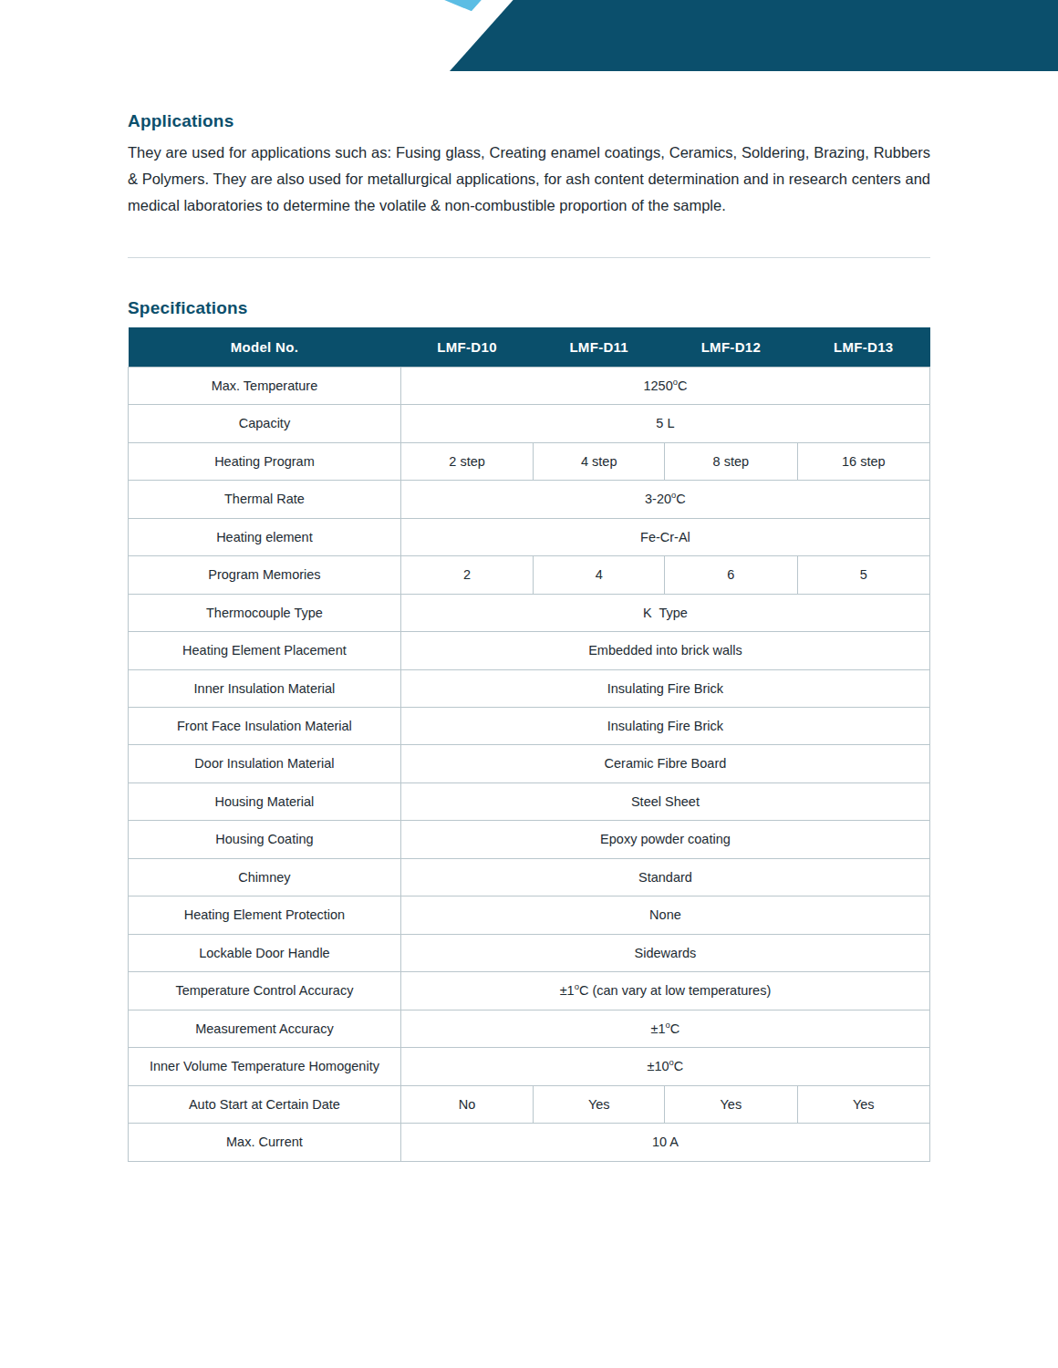Applications
They are used for applications such as: Fusing glass, Creating enamel coatings, Ceramics, Soldering, Brazing, Rubbers & Polymers. They are also used for metallurgical applications, for ash content determination and in research centers and medical laboratories to determine the volatile & non-combustible proportion of the sample.
Specifications
| Model No. | LMF-D10 | LMF-D11 | LMF-D12 | LMF-D13 |
| --- | --- | --- | --- | --- |
| Max. Temperature | 1250 o C |
| Capacity | 5 L |
| Heating Program | 2 step | 4 step | 8 step | 16 step |
| Thermal Rate | 3-20 o C |
| Heating element | Fe-Cr-Al |
| Program Memories | 2 | 4 | 6 | 5 |
| Thermocouple Type | K Type |
| Heating Element Placement | Embedded into brick walls |
| Inner Insulation Material | Insulating Fire Brick |
| Front Face Insulation Material | Insulating Fire Brick |
| Door Insulation Material | Ceramic Fibre Board |
| Housing Material | Steel Sheet |
| Housing Coating | Epoxy powder coating |
| Chimney | Standard |
| Heating Element Protection | None |
| Lockable Door Handle | Sidewards |
| Temperature Control Accuracy | ±1 o C (can vary at low temperatures) |
| Measurement Accuracy | ±1 o C |
| Inner Volume Temperature Homogenity | ±10 o C |
| Auto Start at Certain Date | No | Yes | Yes | Yes |
| Max. Current | 10 A |